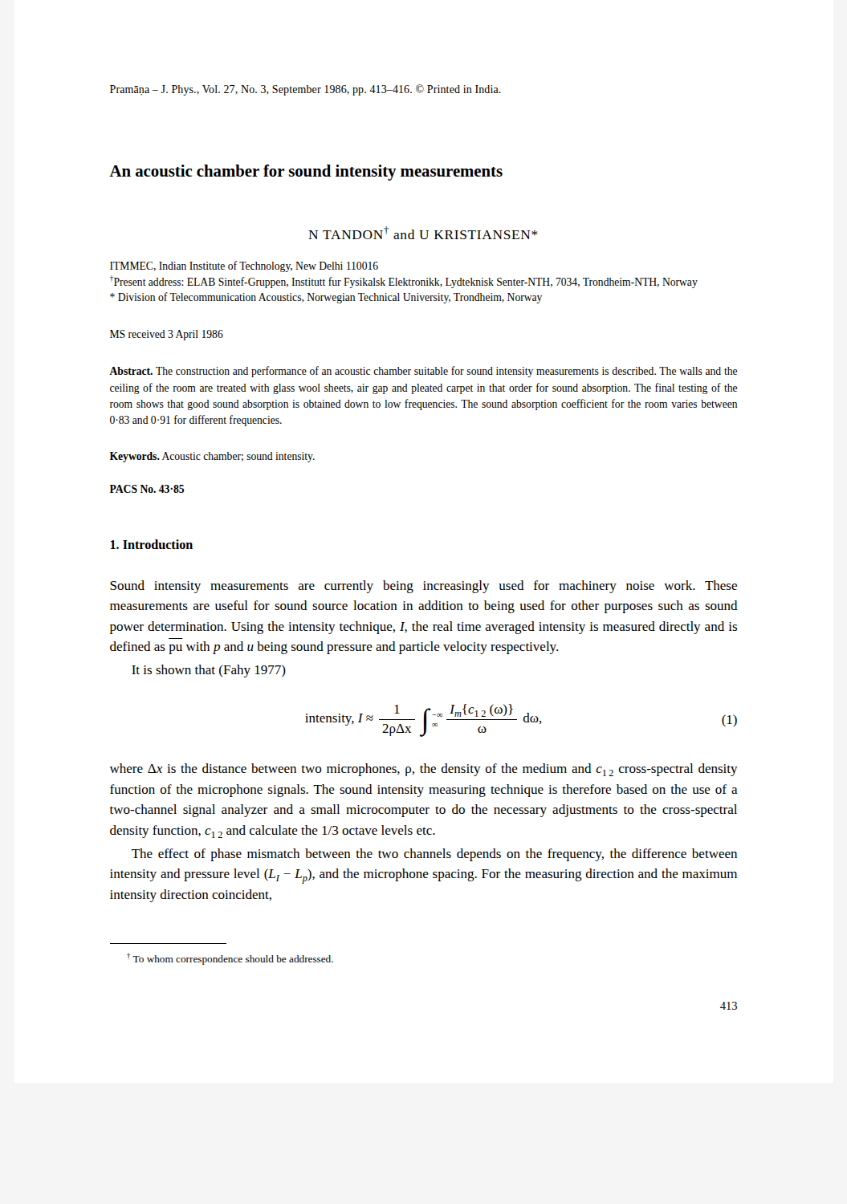Pramāṇa – J. Phys., Vol. 27, No. 3, September 1986, pp. 413–416. © Printed in India.
An acoustic chamber for sound intensity measurements
N TANDON† and U KRISTIANSEN*
ITMMEC, Indian Institute of Technology, New Delhi 110016
†Present address: ELAB Sintef-Gruppen, Institutt fur Fysikalsk Elektronikk, Lydteknisk Senter-NTH, 7034, Trondheim-NTH, Norway
* Division of Telecommunication Acoustics, Norwegian Technical University, Trondheim, Norway
MS received 3 April 1986
Abstract. The construction and performance of an acoustic chamber suitable for sound intensity measurements is described. The walls and the ceiling of the room are treated with glass wool sheets, air gap and pleated carpet in that order for sound absorption. The final testing of the room shows that good sound absorption is obtained down to low frequencies. The sound absorption coefficient for the room varies between 0·83 and 0·91 for different frequencies.
Keywords. Acoustic chamber; sound intensity.
PACS No. 43·85
1. Introduction
Sound intensity measurements are currently being increasingly used for machinery noise work. These measurements are useful for sound source location in addition to being used for other purposes such as sound power determination. Using the intensity technique, I, the real time averaged intensity is measured directly and is defined as pu with p and u being sound pressure and particle velocity respectively.
It is shown that (Fahy 1977)
intensity, I ≈ 12ρΔx∫−∞∞Im{c1 2 (ω)}ω dω, (1)
where Δx is the distance between two microphones, ρ, the density of the medium and c1 2 cross-spectral density function of the microphone signals. The sound intensity measuring technique is therefore based on the use of a two-channel signal analyzer and a small microcomputer to do the necessary adjustments to the cross-spectral density function, c1 2 and calculate the 1/3 octave levels etc.
The effect of phase mismatch between the two channels depends on the frequency, the difference between intensity and pressure level (LI − Lp), and the microphone spacing. For the measuring direction and the maximum intensity direction coincident,
† To whom correspondence should be addressed.
413